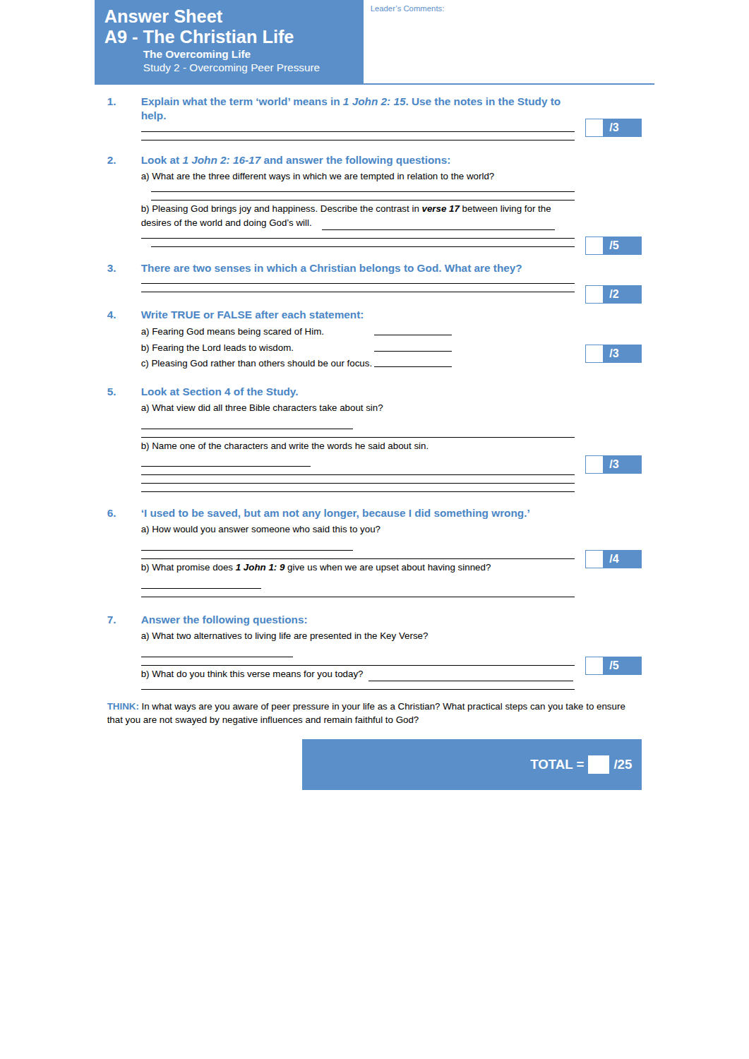Answer Sheet
A9 - The Christian Life
The Overcoming Life
Study 2 - Overcoming Peer Pressure
Leader’s Comments:
1.
Explain what the term ‘world’ means in 1 John 2: 15. Use the notes in the Study to help.
/3
2.
Look at 1 John 2: 16-17 and answer the following questions:
a) What are the three different ways in which we are tempted in relation to the world?
b) Pleasing God brings joy and happiness. Describe the contrast in verse 17 between living for the desires of the world and doing God’s will.
/5
3.
There are two senses in which a Christian belongs to God. What are they?
/2
4.
Write TRUE or FALSE after each statement:
a) Fearing God means being scared of Him.
b) Fearing the Lord leads to wisdom.
c) Pleasing God rather than others should be our focus.
/3
5.
Look at Section 4 of the Study.
a) What view did all three Bible characters take about sin?
b) Name one of the characters and write the words he said about sin.
/3
6.
‘I used to be saved, but am not any longer, because I did something wrong.’
a) How would you answer someone who said this to you?
b) What promise does 1 John 1: 9 give us when we are upset about having sinned?
/4
7.
Answer the following questions:
a) What two alternatives to living life are presented in the Key Verse?
b) What do you think this verse means for you today?
/5
THINK: In what ways are you aware of peer pressure in your life as a Christian? What practical steps can you take to ensure that you are not swayed by negative influences and remain faithful to God?
TOTAL =
/25